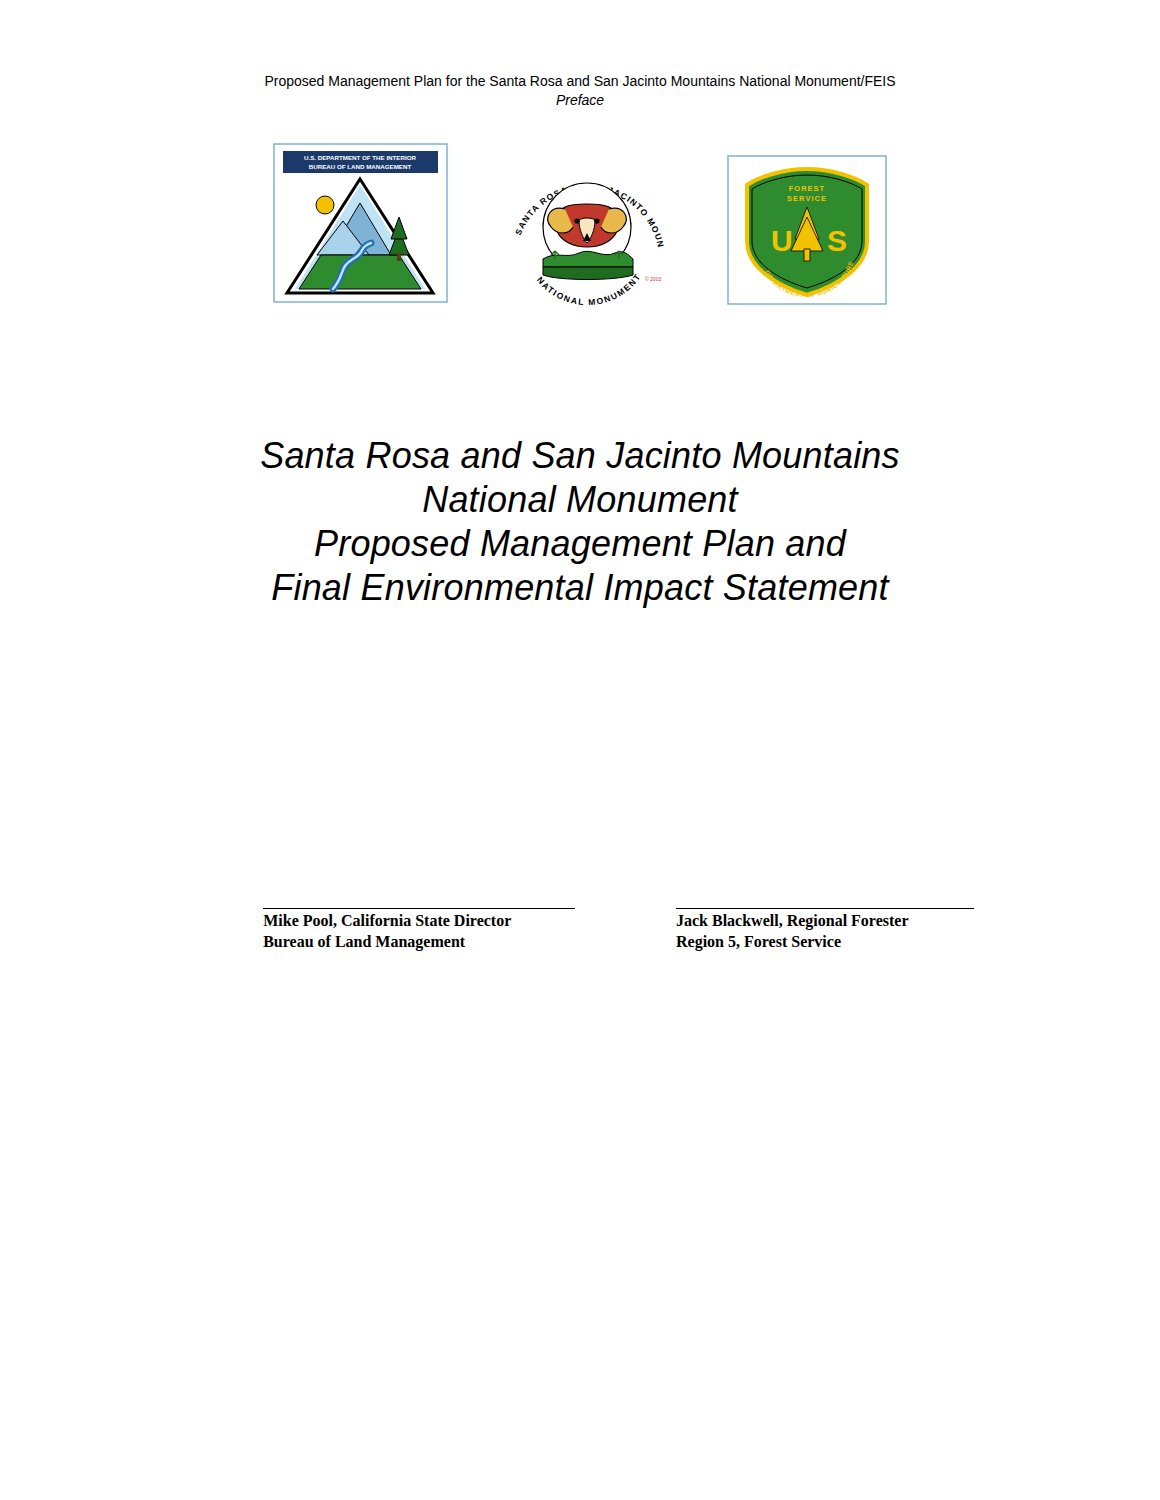Proposed Management Plan for the Santa Rosa and San Jacinto Mountains National Monument/FEIS
Preface
U.S. DEPARTMENT OF THE INTERIOR BUREAU OF LAND MANAGEMENT
SANTA ROSA & SAN JACINTO MOUNTAINS NATIONAL MONUMENT © 2003
FOREST SERVICE U S DEPARTMENT OF AGRICULTURE
Santa Rosa and San Jacinto Mountains
National Monument
Proposed Management Plan and
Final Environmental Impact Statement
Mike Pool, California State Director
Bureau of Land Management
Jack Blackwell, Regional Forester
Region 5, Forest Service